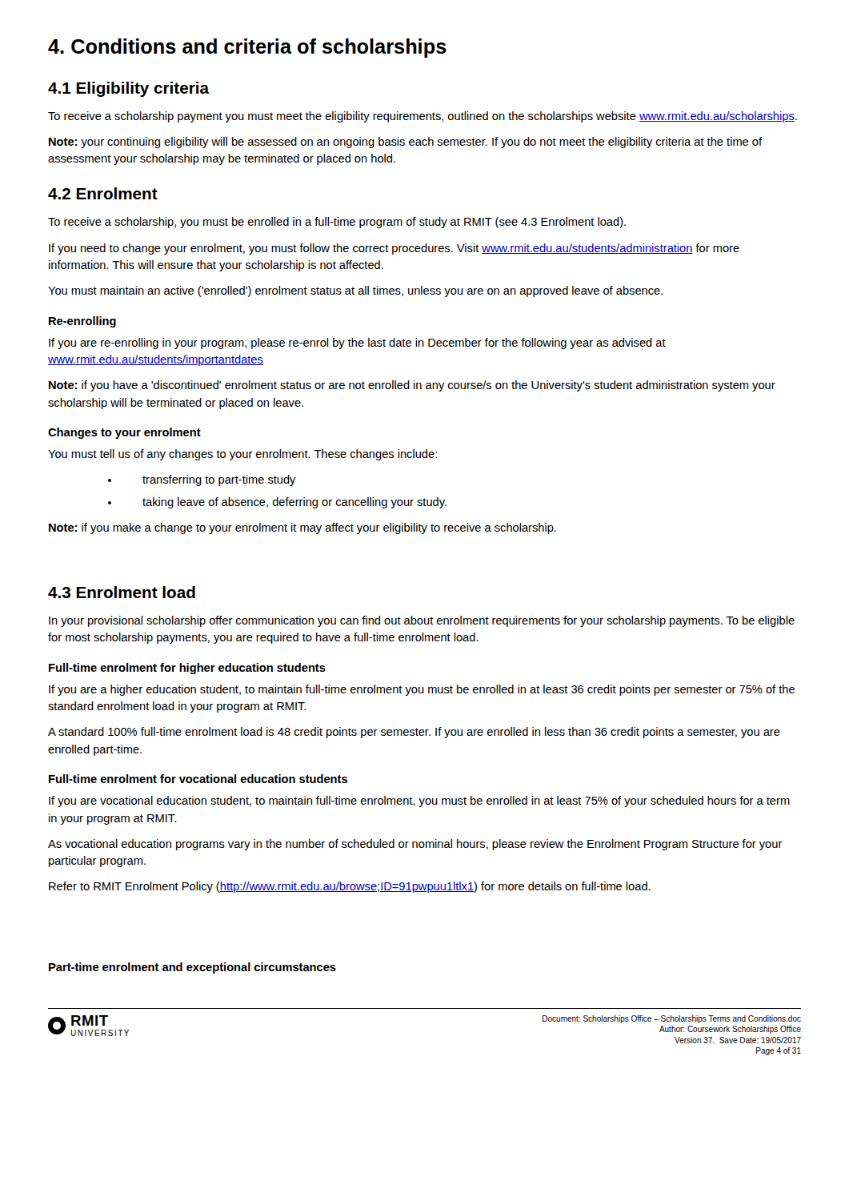4. Conditions and criteria of scholarships
4.1 Eligibility criteria
To receive a scholarship payment you must meet the eligibility requirements, outlined on the scholarships website www.rmit.edu.au/scholarships.
Note: your continuing eligibility will be assessed on an ongoing basis each semester. If you do not meet the eligibility criteria at the time of assessment your scholarship may be terminated or placed on hold.
4.2 Enrolment
To receive a scholarship, you must be enrolled in a full-time program of study at RMIT (see 4.3 Enrolment load).
If you need to change your enrolment, you must follow the correct procedures. Visit www.rmit.edu.au/students/administration for more information. This will ensure that your scholarship is not affected.
You must maintain an active ('enrolled') enrolment status at all times, unless you are on an approved leave of absence.
Re-enrolling
If you are re-enrolling in your program, please re-enrol by the last date in December for the following year as advised at www.rmit.edu.au/students/importantdates
Note: if you have a 'discontinued' enrolment status or are not enrolled in any course/s on the University's student administration system your scholarship will be terminated or placed on leave.
Changes to your enrolment
You must tell us of any changes to your enrolment. These changes include:
transferring to part-time study
taking leave of absence, deferring or cancelling your study.
Note: if you make a change to your enrolment it may affect your eligibility to receive a scholarship.
4.3 Enrolment load
In your provisional scholarship offer communication you can find out about enrolment requirements for your scholarship payments. To be eligible for most scholarship payments, you are required to have a full-time enrolment load.
Full-time enrolment for higher education students
If you are a higher education student, to maintain full-time enrolment you must be enrolled in at least 36 credit points per semester or 75% of the standard enrolment load in your program at RMIT.
A standard 100% full-time enrolment load is 48 credit points per semester. If you are enrolled in less than 36 credit points a semester, you are enrolled part-time.
Full-time enrolment for vocational education students
If you are vocational education student, to maintain full-time enrolment, you must be enrolled in at least 75% of your scheduled hours for a term in your program at RMIT.
As vocational education programs vary in the number of scheduled or nominal hours, please review the Enrolment Program Structure for your particular program.
Refer to RMIT Enrolment Policy (http://www.rmit.edu.au/browse;ID=91pwpuu1ltlx1) for more details on full-time load.
Part-time enrolment and exceptional circumstances
RMIT UNIVERSITY
Document: Scholarships Office – Scholarships Terms and Conditions.doc
Author: Coursework Scholarships Office
Version 37. Save Date: 19/05/2017
Page 4 of 31